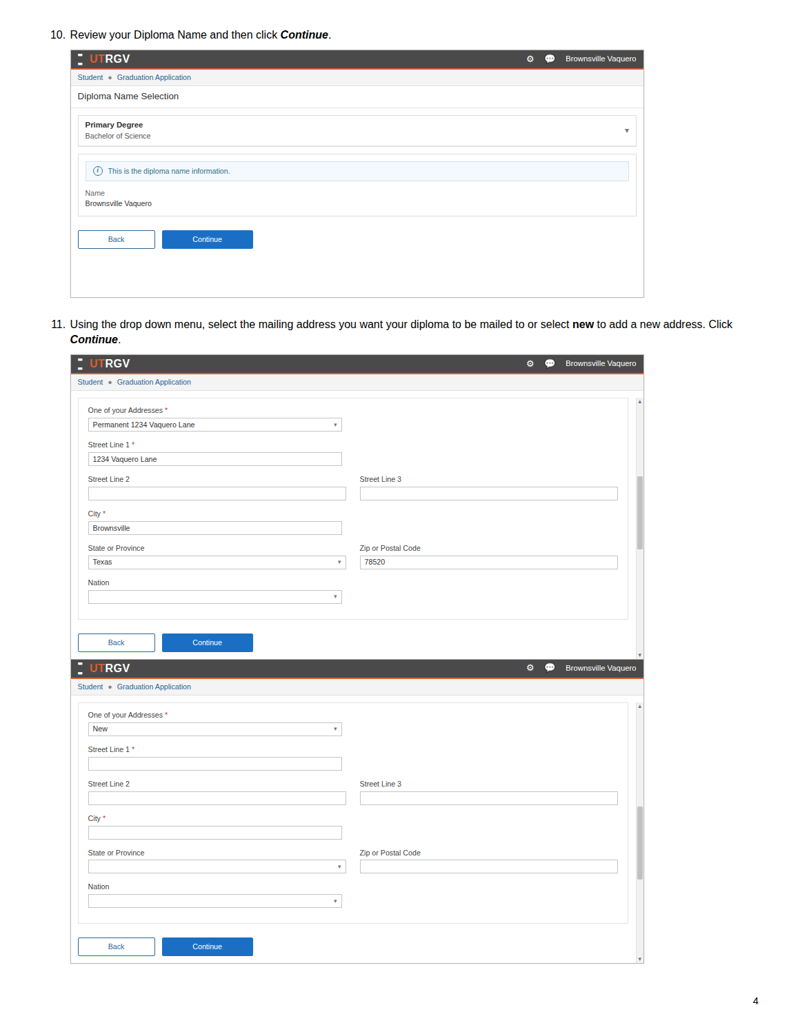Review your Diploma Name and then click Continue.
▪▪
▪▪ UT RGV ⚙💬 Brownsville Vaquero
Student ● Graduation Application
Diploma Name Selection
Primary Degree Bachelor of Science
▾
i This is the diploma name information.
Name
Brownsville Vaquero
Back
Continue
Using the drop down menu, select the mailing address you want your diploma to be mailed to or select new to add a new address. Click Continue.
▪▪
▪▪ UT RGV ⚙💬 Brownsville Vaquero
Student ● Graduation Application
▲
▼
One of your Addresses *
Permanent 1234 Vaquero Lane▾
Street Line 1 *
1234 Vaquero Lane
Street Line 2
Street Line 3
City *
Brownsville
State or Province
Texas▾
Zip or Postal Code
78520
Nation
▾
Back
Continue
▪▪
▪▪ UT RGV ⚙💬 Brownsville Vaquero
Student ● Graduation Application
▲
▼
One of your Addresses *
New▾
Street Line 1 *
Street Line 2
Street Line 3
City *
State or Province
▾
Zip or Postal Code
Nation
▾
Back
Continue
4